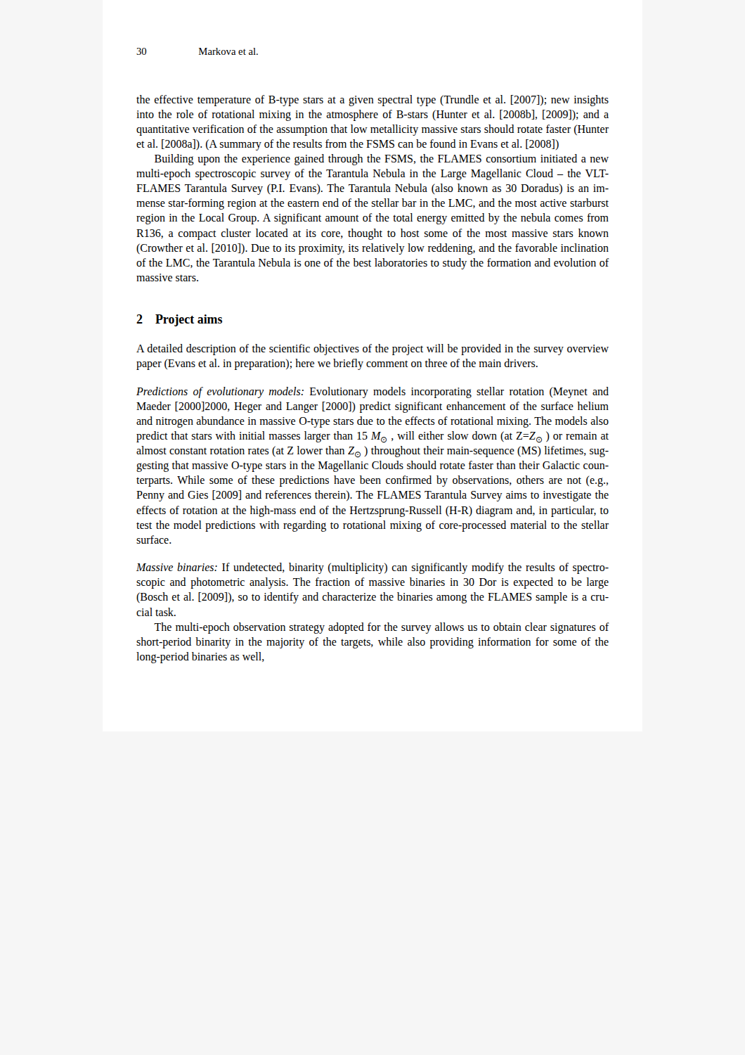30 Markova et al.
the effective temperature of B-type stars at a given spectral type (Trundle et al. [2007]); new insights into the role of rotational mixing in the atmosphere of B-stars (Hunter et al. [2008b], [2009]); and a quantitative verification of the assumption that low metallicity massive stars should rotate faster (Hunter et al. [2008a]). (A summary of the results from the FSMS can be found in Evans et al. [2008])
Building upon the experience gained through the FSMS, the FLAMES consortium initiated a new multi-epoch spectroscopic survey of the Tarantula Nebula in the Large Magellanic Cloud – the VLT-FLAMES Tarantula Survey (P.I. Evans). The Tarantula Nebula (also known as 30 Doradus) is an immense star-forming region at the eastern end of the stellar bar in the LMC, and the most active starburst region in the Local Group. A significant amount of the total energy emitted by the nebula comes from R136, a compact cluster located at its core, thought to host some of the most massive stars known (Crowther et al. [2010]). Due to its proximity, its relatively low reddening, and the favorable inclination of the LMC, the Tarantula Nebula is one of the best laboratories to study the formation and evolution of massive stars.
2 Project aims
A detailed description of the scientific objectives of the project will be provided in the survey overview paper (Evans et al. in preparation); here we briefly comment on three of the main drivers.
Predictions of evolutionary models: Evolutionary models incorporating stellar rotation (Meynet and Maeder [2000]2000, Heger and Langer [2000]) predict significant enhancement of the surface helium and nitrogen abundance in massive O-type stars due to the effects of rotational mixing. The models also predict that stars with initial masses larger than 15 M⊙ , will either slow down (at Z=Z⊙ ) or remain at almost constant rotation rates (at Z lower than Z⊙ ) throughout their main-sequence (MS) lifetimes, suggesting that massive O-type stars in the Magellanic Clouds should rotate faster than their Galactic counterparts. While some of these predictions have been confirmed by observations, others are not (e.g., Penny and Gies [2009] and references therein). The FLAMES Tarantula Survey aims to investigate the effects of rotation at the high-mass end of the Hertzsprung-Russell (H-R) diagram and, in particular, to test the model predictions with regarding to rotational mixing of core-processed material to the stellar surface.
Massive binaries: If undetected, binarity (multiplicity) can significantly modify the results of spectroscopic and photometric analysis. The fraction of massive binaries in 30 Dor is expected to be large (Bosch et al. [2009]), so to identify and characterize the binaries among the FLAMES sample is a crucial task.
The multi-epoch observation strategy adopted for the survey allows us to obtain clear signatures of short-period binarity in the majority of the targets, while also providing information for some of the long-period binaries as well,